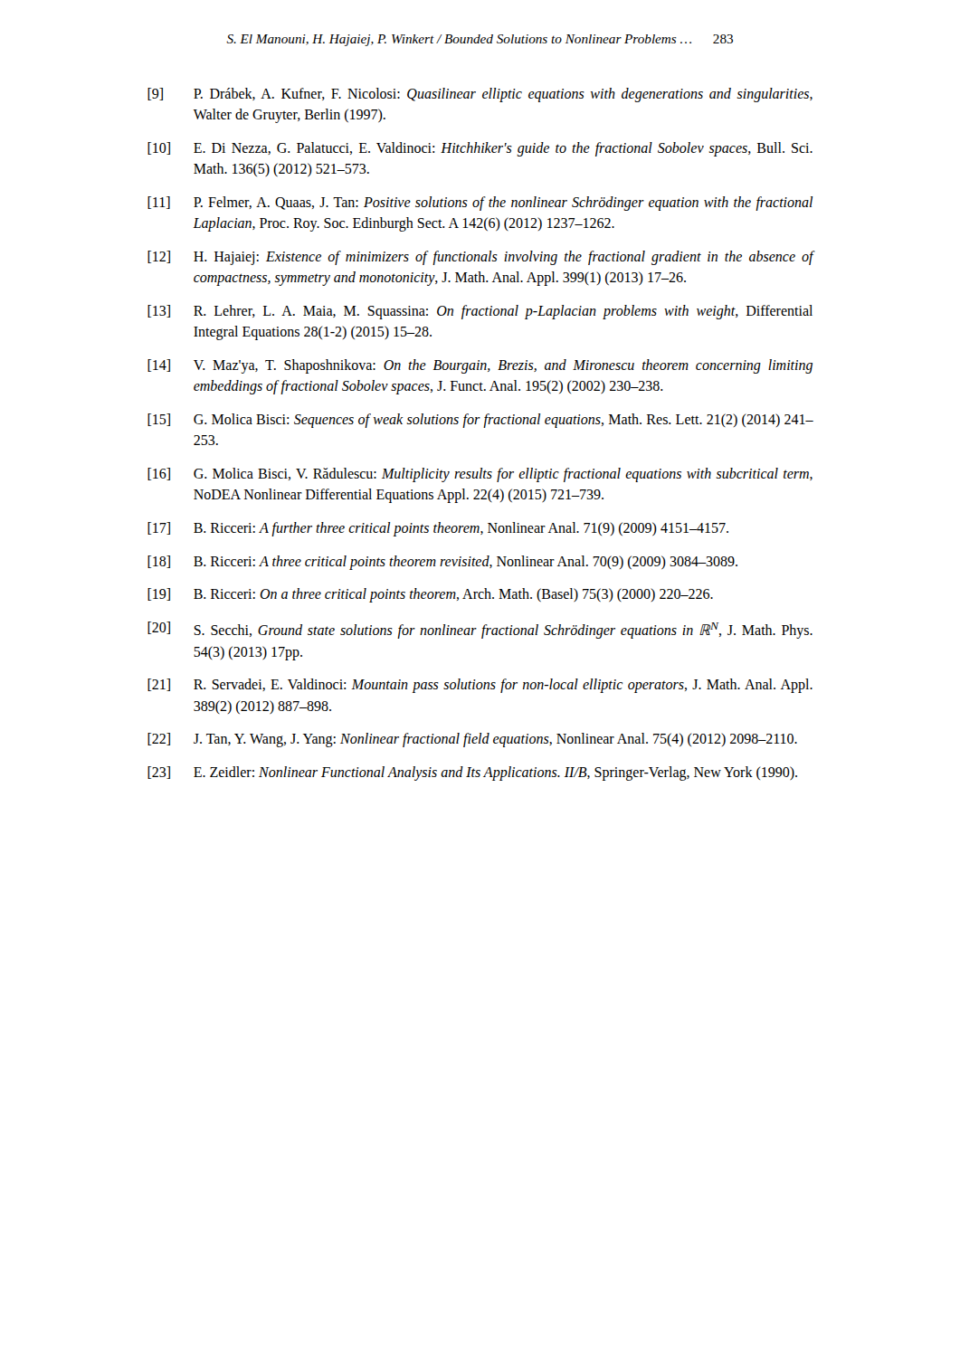S. El Manouni, H. Hajaiej, P. Winkert / Bounded Solutions to Nonlinear Problems …283
[9] P. Drábek, A. Kufner, F. Nicolosi: Quasilinear elliptic equations with degenerations and singularities, Walter de Gruyter, Berlin (1997).
[10] E. Di Nezza, G. Palatucci, E. Valdinoci: Hitchhiker's guide to the fractional Sobolev spaces, Bull. Sci. Math. 136(5) (2012) 521–573.
[11] P. Felmer, A. Quaas, J. Tan: Positive solutions of the nonlinear Schrödinger equation with the fractional Laplacian, Proc. Roy. Soc. Edinburgh Sect. A 142(6) (2012) 1237–1262.
[12] H. Hajaiej: Existence of minimizers of functionals involving the fractional gradient in the absence of compactness, symmetry and monotonicity, J. Math. Anal. Appl. 399(1) (2013) 17–26.
[13] R. Lehrer, L. A. Maia, M. Squassina: On fractional p-Laplacian problems with weight, Differential Integral Equations 28(1-2) (2015) 15–28.
[14] V. Maz'ya, T. Shaposhnikova: On the Bourgain, Brezis, and Mironescu theorem concerning limiting embeddings of fractional Sobolev spaces, J. Funct. Anal. 195(2) (2002) 230–238.
[15] G. Molica Bisci: Sequences of weak solutions for fractional equations, Math. Res. Lett. 21(2) (2014) 241–253.
[16] G. Molica Bisci, V. Rădulescu: Multiplicity results for elliptic fractional equations with subcritical term, NoDEA Nonlinear Differential Equations Appl. 22(4) (2015) 721–739.
[17] B. Ricceri: A further three critical points theorem, Nonlinear Anal. 71(9) (2009) 4151–4157.
[18] B. Ricceri: A three critical points theorem revisited, Nonlinear Anal. 70(9) (2009) 3084–3089.
[19] B. Ricceri: On a three critical points theorem, Arch. Math. (Basel) 75(3) (2000) 220–226.
[20] S. Secchi, Ground state solutions for nonlinear fractional Schrödinger equations in ℝN, J. Math. Phys. 54(3) (2013) 17pp.
[21] R. Servadei, E. Valdinoci: Mountain pass solutions for non-local elliptic operators, J. Math. Anal. Appl. 389(2) (2012) 887–898.
[22] J. Tan, Y. Wang, J. Yang: Nonlinear fractional field equations, Nonlinear Anal. 75(4) (2012) 2098–2110.
[23] E. Zeidler: Nonlinear Functional Analysis and Its Applications. II/B, Springer-Verlag, New York (1990).